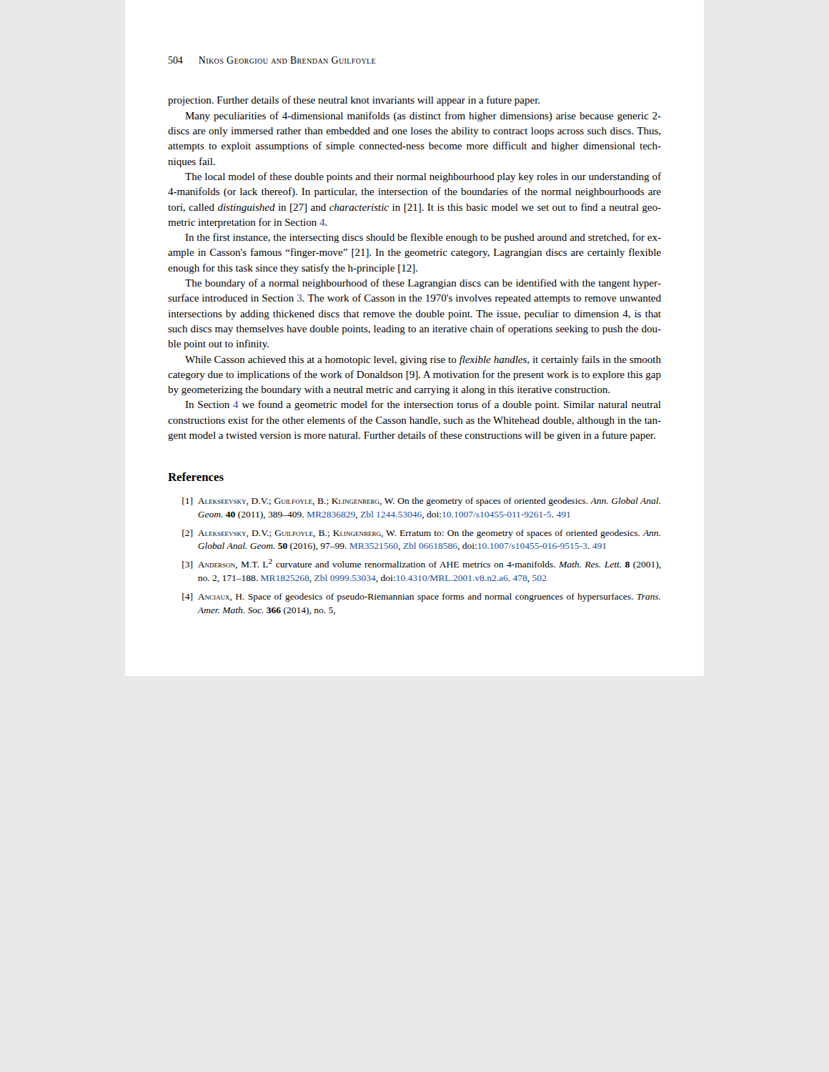504 Nikos Georgiou and Brendan Guilfoyle
projection. Further details of these neutral knot invariants will appear in a future paper.
Many peculiarities of 4-dimensional manifolds (as distinct from higher dimensions) arise because generic 2-discs are only immersed rather than embedded and one loses the ability to contract loops across such discs. Thus, attempts to exploit assumptions of simple connected-ness become more difficult and higher dimensional techniques fail.
The local model of these double points and their normal neighbourhood play key roles in our understanding of 4-manifolds (or lack thereof). In particular, the intersection of the boundaries of the normal neighbourhoods are tori, called distinguished in [27] and characteristic in [21]. It is this basic model we set out to find a neutral geometric interpretation for in Section 4.
In the first instance, the intersecting discs should be flexible enough to be pushed around and stretched, for example in Casson's famous “finger-move” [21]. In the geometric category, Lagrangian discs are certainly flexible enough for this task since they satisfy the h-principle [12].
The boundary of a normal neighbourhood of these Lagrangian discs can be identified with the tangent hypersurface introduced in Section 3. The work of Casson in the 1970's involves repeated attempts to remove unwanted intersections by adding thickened discs that remove the double point. The issue, peculiar to dimension 4, is that such discs may themselves have double points, leading to an iterative chain of operations seeking to push the double point out to infinity.
While Casson achieved this at a homotopic level, giving rise to flexible handles, it certainly fails in the smooth category due to implications of the work of Donaldson [9]. A motivation for the present work is to explore this gap by geometerizing the boundary with a neutral metric and carrying it along in this iterative construction.
In Section 4 we found a geometric model for the intersection torus of a double point. Similar natural neutral constructions exist for the other elements of the Casson handle, such as the Whitehead double, although in the tangent model a twisted version is more natural. Further details of these constructions will be given in a future paper.
References
[1] Alekseevsky, D.V.; Guilfoyle, B.; Klingenberg, W. On the geometry of spaces of oriented geodesics. Ann. Global Anal. Geom. 40 (2011), 389–409. MR2836829, Zbl 1244.53046, doi:10.1007/s10455-011-9261-5. 491
[2] Alekseevsky, D.V.; Guilfoyle, B.; Klingenberg, W. Erratum to: On the geometry of spaces of oriented geodesics. Ann. Global Anal. Geom. 50 (2016), 97–99. MR3521560, Zbl 06618586, doi:10.1007/s10455-016-9515-3. 491
[3] Anderson, M.T. L2 curvature and volume renormalization of AHE metrics on 4-manifolds. Math. Res. Lett. 8 (2001), no. 2, 171–188. MR1825268, Zbl 0999.53034, doi:10.4310/MRL.2001.v8.n2.a6. 478, 502
[4] Anciaux, H. Space of geodesics of pseudo-Riemannian space forms and normal congruences of hypersurfaces. Trans. Amer. Math. Soc. 366 (2014), no. 5,